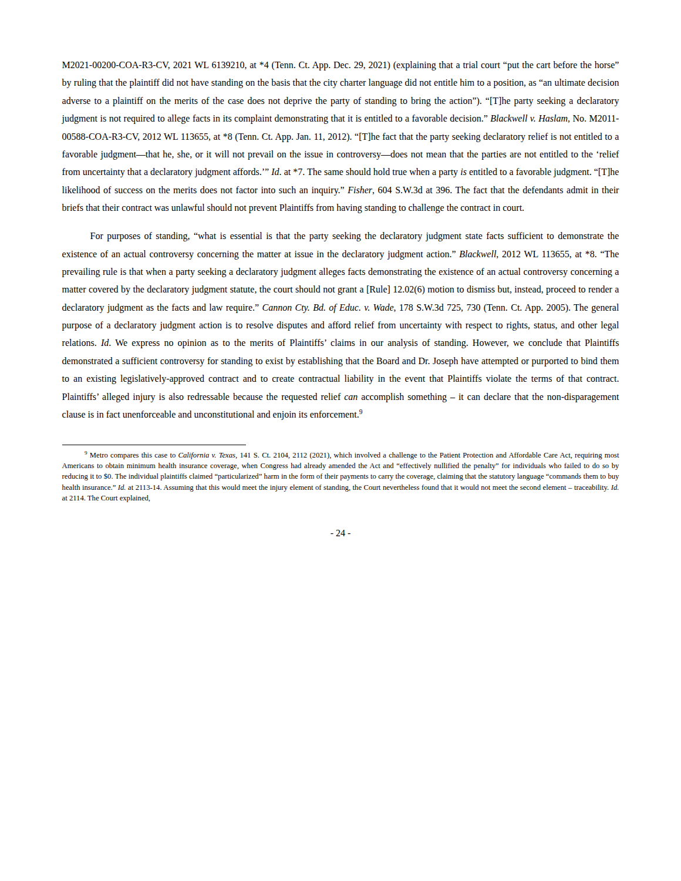M2021-00200-COA-R3-CV, 2021 WL 6139210, at *4 (Tenn. Ct. App. Dec. 29, 2021) (explaining that a trial court “put the cart before the horse” by ruling that the plaintiff did not have standing on the basis that the city charter language did not entitle him to a position, as “an ultimate decision adverse to a plaintiff on the merits of the case does not deprive the party of standing to bring the action”). “[T]he party seeking a declaratory judgment is not required to allege facts in its complaint demonstrating that it is entitled to a favorable decision.” Blackwell v. Haslam, No. M2011-00588-COA-R3-CV, 2012 WL 113655, at *8 (Tenn. Ct. App. Jan. 11, 2012). “[T]he fact that the party seeking declaratory relief is not entitled to a favorable judgment—that he, she, or it will not prevail on the issue in controversy—does not mean that the parties are not entitled to the ‘relief from uncertainty that a declaratory judgment affords.’” Id. at *7. The same should hold true when a party is entitled to a favorable judgment. “[T]he likelihood of success on the merits does not factor into such an inquiry.” Fisher, 604 S.W.3d at 396. The fact that the defendants admit in their briefs that their contract was unlawful should not prevent Plaintiffs from having standing to challenge the contract in court.
For purposes of standing, “what is essential is that the party seeking the declaratory judgment state facts sufficient to demonstrate the existence of an actual controversy concerning the matter at issue in the declaratory judgment action.” Blackwell, 2012 WL 113655, at *8. “The prevailing rule is that when a party seeking a declaratory judgment alleges facts demonstrating the existence of an actual controversy concerning a matter covered by the declaratory judgment statute, the court should not grant a [Rule] 12.02(6) motion to dismiss but, instead, proceed to render a declaratory judgment as the facts and law require.” Cannon Cty. Bd. of Educ. v. Wade, 178 S.W.3d 725, 730 (Tenn. Ct. App. 2005). The general purpose of a declaratory judgment action is to resolve disputes and afford relief from uncertainty with respect to rights, status, and other legal relations. Id. We express no opinion as to the merits of Plaintiffs’ claims in our analysis of standing. However, we conclude that Plaintiffs demonstrated a sufficient controversy for standing to exist by establishing that the Board and Dr. Joseph have attempted or purported to bind them to an existing legislatively-approved contract and to create contractual liability in the event that Plaintiffs violate the terms of that contract. Plaintiffs’ alleged injury is also redressable because the requested relief can accomplish something – it can declare that the non-disparagement clause is in fact unenforceable and unconstitutional and enjoin its enforcement.9
9 Metro compares this case to California v. Texas, 141 S. Ct. 2104, 2112 (2021), which involved a challenge to the Patient Protection and Affordable Care Act, requiring most Americans to obtain minimum health insurance coverage, when Congress had already amended the Act and “effectively nullified the penalty” for individuals who failed to do so by reducing it to $0. The individual plaintiffs claimed “particularized” harm in the form of their payments to carry the coverage, claiming that the statutory language “commands them to buy health insurance.” Id. at 2113-14. Assuming that this would meet the injury element of standing, the Court nevertheless found that it would not meet the second element – traceability. Id. at 2114. The Court explained,
- 24 -